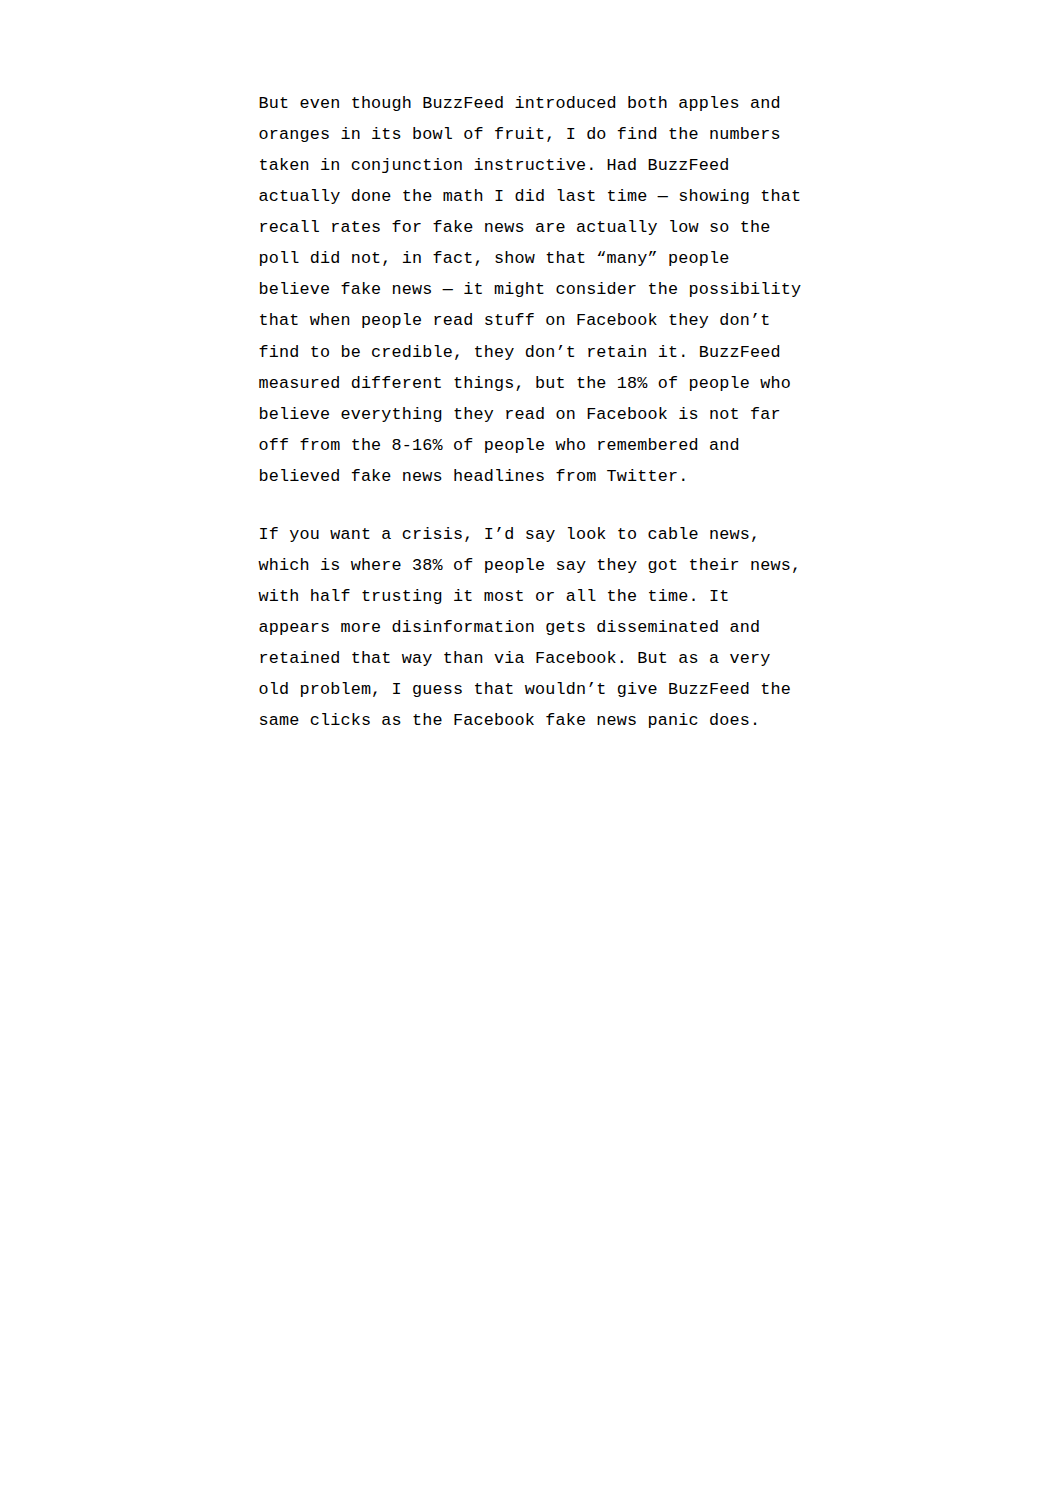But even though BuzzFeed introduced both apples and oranges in its bowl of fruit, I do find the numbers taken in conjunction instructive. Had BuzzFeed actually done the math I did last time — showing that recall rates for fake news are actually low so the poll did not, in fact, show that “many” people believe fake news — it might consider the possibility that when people read stuff on Facebook they don’t find to be credible, they don’t retain it. BuzzFeed measured different things, but the 18% of people who believe everything they read on Facebook is not far off from the 8-16% of people who remembered and believed fake news headlines from Twitter.
If you want a crisis, I’d say look to cable news, which is where 38% of people say they got their news, with half trusting it most or all the time. It appears more disinformation gets disseminated and retained that way than via Facebook. But as a very old problem, I guess that wouldn’t give BuzzFeed the same clicks as the Facebook fake news panic does.